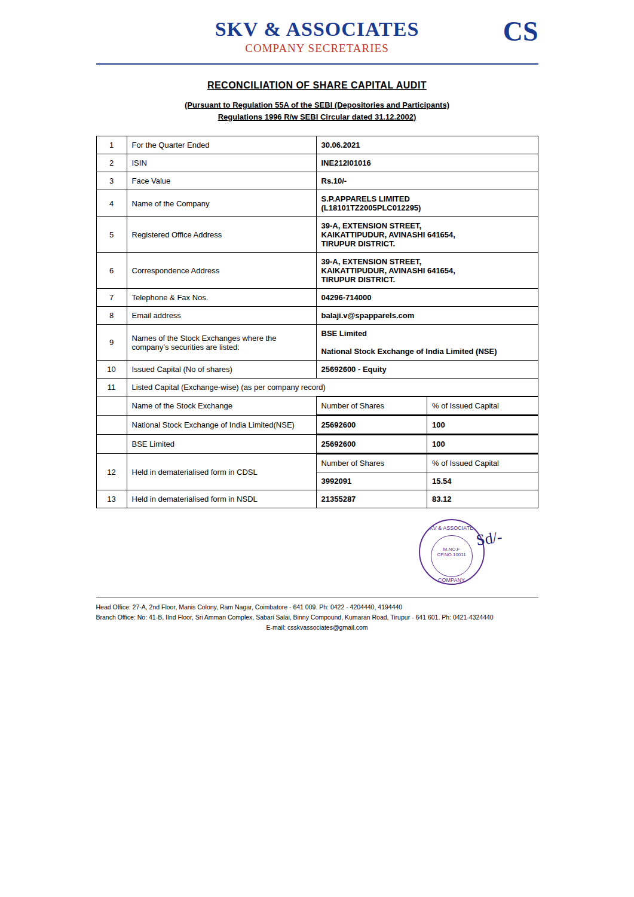CS
SKV & ASSOCIATES
COMPANY SECRETARIES
RECONCILIATION OF SHARE CAPITAL AUDIT
(Pursuant to Regulation 55A of the SEBI (Depositories and Participants)
Regulations 1996 R/w SEBI Circular dated 31.12.2002)
| 1 | For the Quarter Ended | 30.06.2021 |
| 2 | ISIN | INE212I01016 |
| 3 | Face Value | Rs.10/- |
| 4 | Name of the Company | S.P.APPARELS LIMITED (L18101TZ2005PLC012295) |
| 5 | Registered Office Address | 39-A, EXTENSION STREET, KAIKATTIPUDUR, AVINASHI 641654, TIRUPUR DISTRICT. |
| 6 | Correspondence Address | 39-A, EXTENSION STREET, KAIKATTIPUDUR, AVINASHI 641654, TIRUPUR DISTRICT. |
| 7 | Telephone & Fax Nos. | 04296-714000 |
| 8 | Email address | balaji.v@spapparels.com |
| 9 | Names of the Stock Exchanges where the company’s securities are listed: | BSE Limited National Stock Exchange of India Limited (NSE) |
| 10 | Issued Capital (No of shares) | 25692600 - Equity |
| 11 | Listed Capital (Exchange-wise) (as per company record) |
| | Name of the Stock Exchange | / Number of Shares / % of Issued Capital / |
| | National Stock Exchange of India Limited(NSE) | / 25692600 / 100 / |
| | BSE Limited | / 25692600 / 100 / |
| 12 | Held in dematerialised form in CDSL | / Number of Shares / % of Issued Capital / / 3992091 / 15.54 / |
| 13 | Held in dematerialised form in NSDL | / 21355287 / 83.12 / |
SKV & ASSOCIATES
M.NO.F
CP.NO.10011
COMPANY SECRETARIES
Sd/-
Head Office: 27-A, 2nd Floor, Manis Colony, Ram Nagar, Coimbatore - 641 009. Ph: 0422 - 4204440, 4194440
Branch Office: No: 41-B, IInd Floor, Sri Amman Complex, Sabari Salai, Binny Compound, Kumaran Road, Tirupur - 641 601. Ph: 0421-4324440
E-mail: csskvassociates@gmail.com